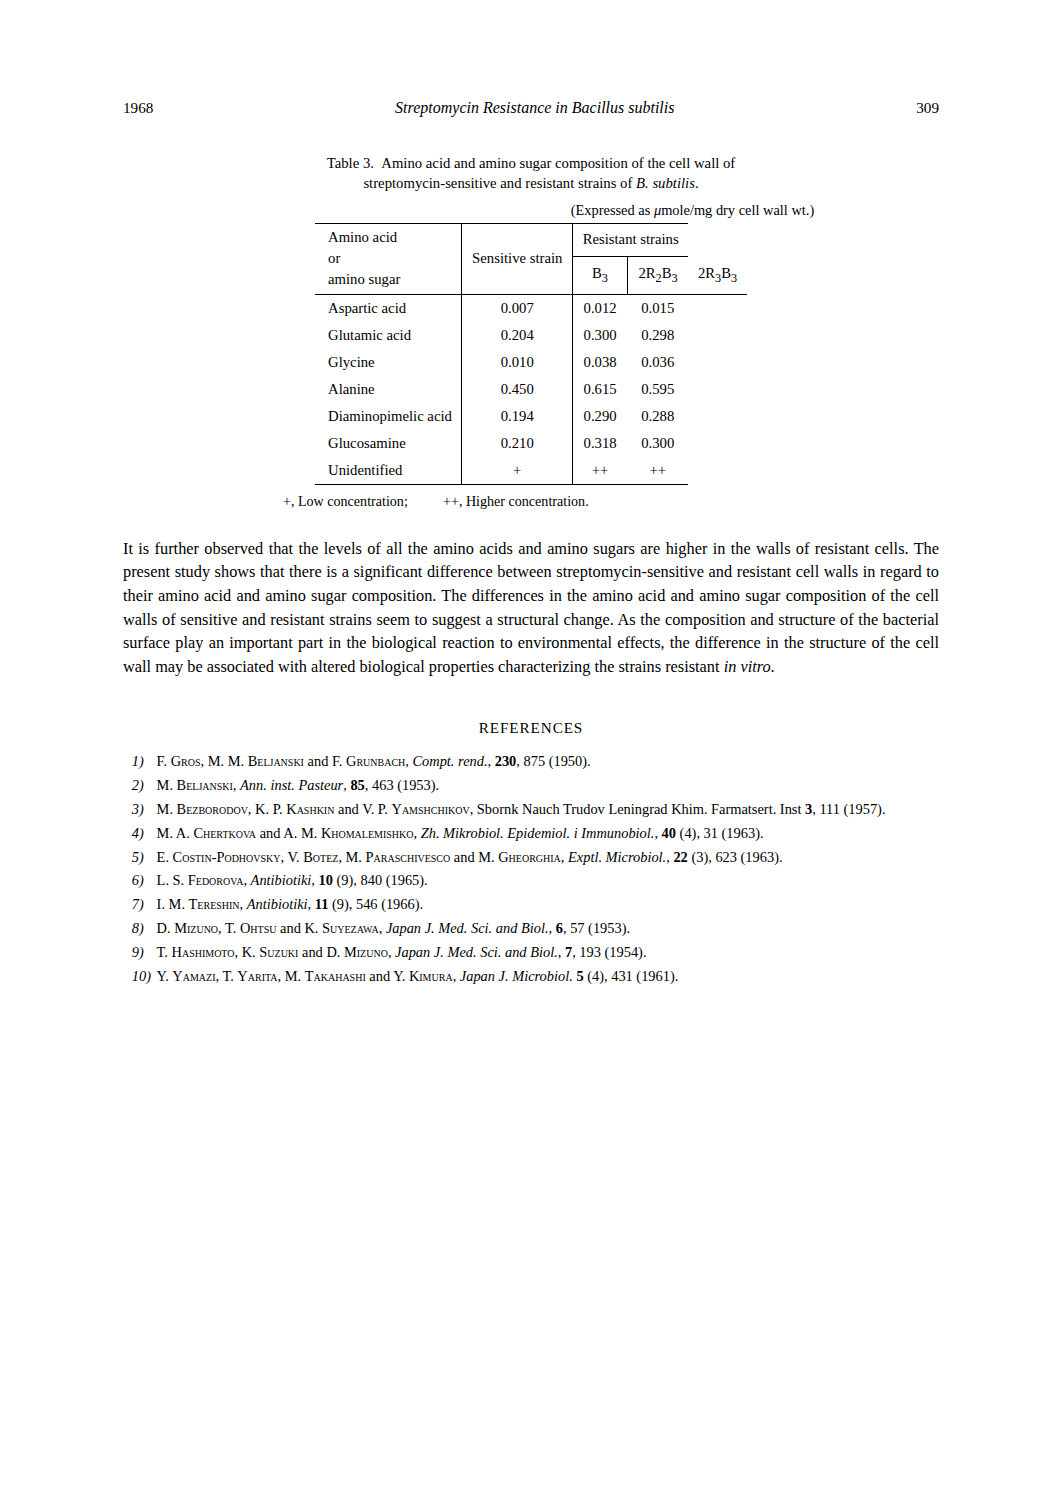1968 Streptomycin Resistance in Bacillus subtilis 309
Table 3. Amino acid and amino sugar composition of the cell wall of
streptomycin-sensitive and resistant strains of B. subtilis.
(Expressed as μmole/mg dry cell wall wt.)
| Amino acid or amino sugar | Sensitive strain | Resistant strains |
| --- | --- | --- |
| B 3 | 2R 2 B 3 | 2R 3 B 3 |
| Aspartic acid | 0.007 | 0.012 | 0.015 |
| Glutamic acid | 0.204 | 0.300 | 0.298 |
| Glycine | 0.010 | 0.038 | 0.036 |
| Alanine | 0.450 | 0.615 | 0.595 |
| Diaminopimelic acid | 0.194 | 0.290 | 0.288 |
| Glucosamine | 0.210 | 0.318 | 0.300 |
| Unidentified | + | ++ | ++ |
+, Low concentration; ++, Higher concentration.
It is further observed that the levels of all the amino acids and amino sugars are higher in the walls of resistant cells. The present study shows that there is a significant difference between streptomycin-sensitive and resistant cell walls in regard to their amino acid and amino sugar composition. The differences in the amino acid and amino sugar composition of the cell walls of sensitive and resistant strains seem to suggest a structural change. As the composition and structure of the bacterial surface play an important part in the biological reaction to environmental effects, the difference in the structure of the cell wall may be associated with altered biological properties characterizing the strains resistant in vitro.
REFERENCES
F. Gros, M. M. Beljanski and F. Grunbach, Compt. rend., 230, 875 (1950).
M. Beljanski, Ann. inst. Pasteur, 85, 463 (1953).
M. Bezborodov, K. P. Kashkin and V. P. Yamshchikov, Sbornk Nauch Trudov Leningrad Khim. Farmatsert. Inst 3, 111 (1957).
M. A. Chertkova and A. M. Khomalemishko, Zh. Mikrobiol. Epidemiol. i Immunobiol., 40 (4), 31 (1963).
E. Costin-Podhovsky, V. Botez, M. Paraschivesco and M. Gheorghia, Exptl. Microbiol., 22 (3), 623 (1963).
L. S. Fedorova, Antibiotiki, 10 (9), 840 (1965).
I. M. Tereshin, Antibiotiki, 11 (9), 546 (1966).
D. Mizuno, T. Ohtsu and K. Suyezawa, Japan J. Med. Sci. and Biol., 6, 57 (1953).
T. Hashimoto, K. Suzuki and D. Mizuno, Japan J. Med. Sci. and Biol., 7, 193 (1954).
Y. Yamazi, T. Yarita, M. Takahashi and Y. Kimura, Japan J. Microbiol. 5 (4), 431 (1961).